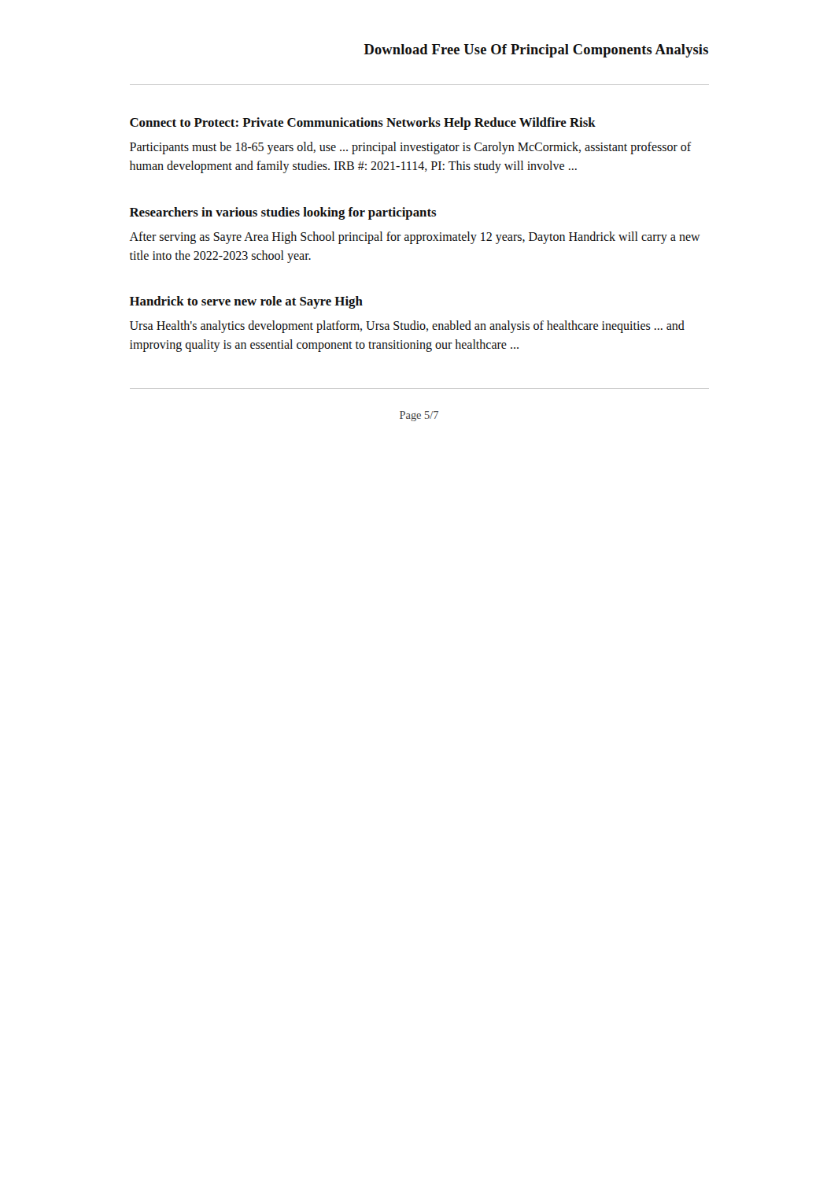Download Free Use Of Principal Components Analysis
Connect to Protect: Private Communications Networks Help Reduce Wildfire Risk
Participants must be 18-65 years old, use ... principal investigator is Carolyn McCormick, assistant professor of human development and family studies. IRB #: 2021-1114, PI: This study will involve ...
Researchers in various studies looking for participants
After serving as Sayre Area High School principal for approximately 12 years, Dayton Handrick will carry a new title into the 2022-2023 school year.
Handrick to serve new role at Sayre High
Ursa Health's analytics development platform, Ursa Studio, enabled an analysis of healthcare inequities ... and improving quality is an essential component to transitioning our healthcare ...
Page 5/7